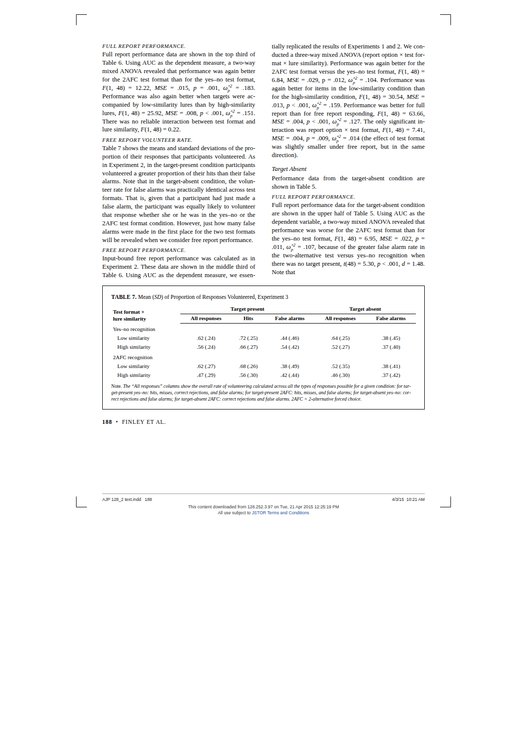Full report performance.
Full report performance data are shown in the top third of Table 6. Using AUC as the dependent measure, a two-way mixed ANOVA revealed that performance was again better for the 2AFC test format than for the yes–no test format, F(1, 48) = 12.22, MSE = .015, p = .001, ω̂p2 = .183. Performance was also again better when targets were accompanied by low-similarity lures than by high-similarity lures, F(1, 48) = 25.92, MSE = .008, p < .001, ω̂p2 = .151. There was no reliable interaction between test format and lure similarity, F(1, 48) = 0.22.
Free report volunteer rate.
Table 7 shows the means and standard deviations of the proportion of their responses that participants volunteered. As in Experiment 2, in the target-present condition participants volunteered a greater proportion of their hits than their false alarms. Note that in the target-absent condition, the volunteer rate for false alarms was practically identical across test formats. That is, given that a participant had just made a false alarm, the participant was equally likely to volunteer that response whether she or he was in the yes–no or the 2AFC test format condition. However, just how many false alarms were made in the first place for the two test formats will be revealed when we consider free report performance.
Free report performance.
Input-bound free report performance was calculated as in Experiment 2. These data are shown in the middle third of Table 6. Using AUC as the dependent measure, we essentially replicated the results of Experiments 1 and 2. We conducted a three-way mixed ANOVA (report option × test format × lure similarity). Performance was again better for the 2AFC test format versus the yes–no test format, F(1, 48) = 6.84, MSE = .029, p = .012, ω̂p2 = .104. Performance was again better for items in the low-similarity condition than for the high-similarity condition, F(1, 48) = 30.54, MSE = .013, p < .001, ω̂p2 = .159. Performance was better for full report than for free report responding, F(1, 48) = 63.66, MSE = .004, p < .001, ω̂p2 = .127. The only significant interaction was report option × test format, F(1, 48) = 7.41, MSE = .004, p = .009, ω̂p2 = .014 (the effect of test format was slightly smaller under free report, but in the same direction).
Target Absent
Performance data from the target-absent condition are shown in Table 5.
Full report performance.
Full report performance data for the target-absent condition are shown in the upper half of Table 5. Using AUC as the dependent variable, a two-way mixed ANOVA revealed that performance was worse for the 2AFC test format than for the yes–no test format, F(1, 48) = 6.95, MSE = .022, p = .011, ω̂p2 = .107, because of the greater false alarm rate in the two-alternative test versus yes–no recognition when there was no target present, t(48) = 5.30, p < .001, d = 1.48. Note that
TABLE 7. Mean (SD) of Proportion of Responses Volunteered, Experiment 3
| Test format × lure similarity | Target present | Target absent |
| --- | --- | --- |
| All responses | Hits | False alarms | All responses | False alarms |
| Yes–no recognition | | | | | |
| Low similarity | .62 (.24) | .72 (.25) | .44 (.46) | .64 (.25) | .38 (.45) |
| High similarity | .56 (.24) | .66 (.27) | .54 (.42) | .52 (.27) | .37 (.40) |
| 2AFC recognition | | | | | |
| Low similarity | .62 (.27) | .68 (.26) | .38 (.49) | .52 (.35) | .38 (.41) |
| High similarity | .47 (.29) | .56 (.30) | .42 (.44) | .46 (.30) | .37 (.42) |
Note. The “All responses” columns show the overall rate of volunteering calculated across all the types of responses possible for a given condition: for target-present yes–no: hits, misses, correct rejections, and false alarms; for target-present 2AFC: hits, misses, and false alarms; for target-absent yes–no: correct rejections and false alarms; for target-absent 2AFC: correct rejections and false alarms. 2AFC = 2-alternative forced choice.
188 • FINLEY ET AL.
AJP 128_2 text.indd 188 4/3/15 10:21 AM
This content downloaded from 128.252.3.97 on Tue, 21 Apr 2015 12:25:19 PM
All use subject to JSTOR Terms and Conditions